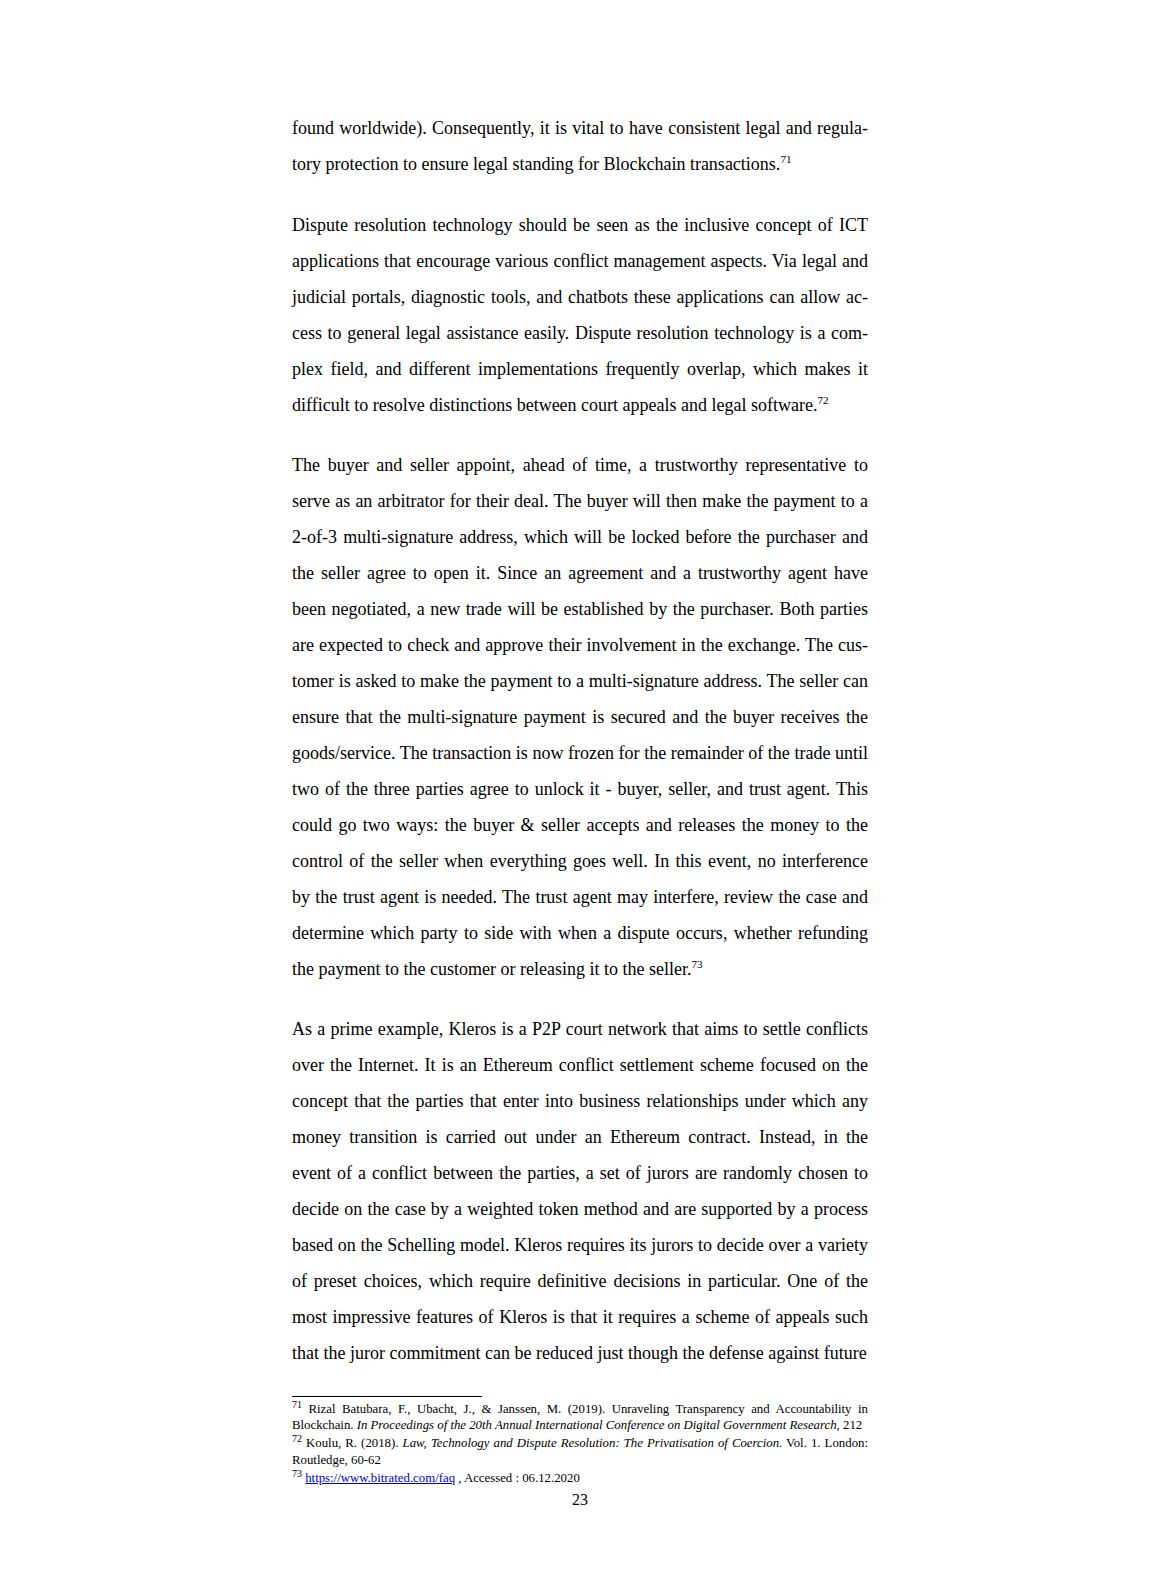found worldwide). Consequently, it is vital to have consistent legal and regulatory protection to ensure legal standing for Blockchain transactions.71
Dispute resolution technology should be seen as the inclusive concept of ICT applications that encourage various conflict management aspects. Via legal and judicial portals, diagnostic tools, and chatbots these applications can allow access to general legal assistance easily. Dispute resolution technology is a complex field, and different implementations frequently overlap, which makes it difficult to resolve distinctions between court appeals and legal software.72
The buyer and seller appoint, ahead of time, a trustworthy representative to serve as an arbitrator for their deal. The buyer will then make the payment to a 2-of-3 multi-signature address, which will be locked before the purchaser and the seller agree to open it. Since an agreement and a trustworthy agent have been negotiated, a new trade will be established by the purchaser. Both parties are expected to check and approve their involvement in the exchange. The customer is asked to make the payment to a multi-signature address. The seller can ensure that the multi-signature payment is secured and the buyer receives the goods/service. The transaction is now frozen for the remainder of the trade until two of the three parties agree to unlock it - buyer, seller, and trust agent. This could go two ways: the buyer & seller accepts and releases the money to the control of the seller when everything goes well. In this event, no interference by the trust agent is needed. The trust agent may interfere, review the case and determine which party to side with when a dispute occurs, whether refunding the payment to the customer or releasing it to the seller.73
As a prime example, Kleros is a P2P court network that aims to settle conflicts over the Internet. It is an Ethereum conflict settlement scheme focused on the concept that the parties that enter into business relationships under which any money transition is carried out under an Ethereum contract. Instead, in the event of a conflict between the parties, a set of jurors are randomly chosen to decide on the case by a weighted token method and are supported by a process based on the Schelling model. Kleros requires its jurors to decide over a variety of preset choices, which require definitive decisions in particular. One of the most impressive features of Kleros is that it requires a scheme of appeals such that the juror commitment can be reduced just though the defense against future
71 Rizal Batubara, F., Ubacht, J., & Janssen, M. (2019). Unraveling Transparency and Accountability in Blockchain. In Proceedings of the 20th Annual International Conference on Digital Government Research, 212
72 Koulu, R. (2018). Law, Technology and Dispute Resolution: The Privatisation of Coercion. Vol. 1. London: Routledge, 60-62
73 https://www.bitrated.com/faq , Accessed : 06.12.2020
23